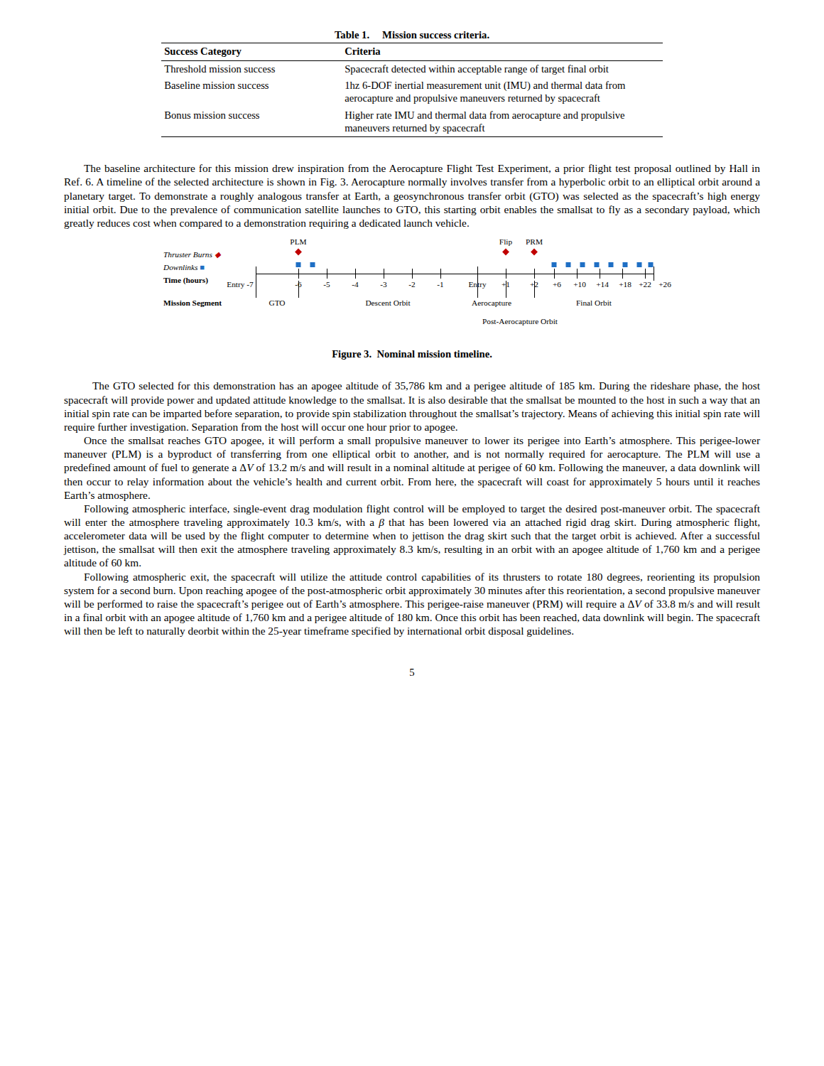Table 1. Mission success criteria.
| Success Category | Criteria |
| --- | --- |
| Threshold mission success | Spacecraft detected within acceptable range of target final orbit |
| Baseline mission success | 1hz 6-DOF inertial measurement unit (IMU) and thermal data from aerocapture and propulsive maneuvers returned by spacecraft |
| Bonus mission success | Higher rate IMU and thermal data from aerocapture and propulsive maneuvers returned by spacecraft |
The baseline architecture for this mission drew inspiration from the Aerocapture Flight Test Experiment, a prior flight test proposal outlined by Hall in Ref. 6. A timeline of the selected architecture is shown in Fig. 3. Aerocapture normally involves transfer from a hyperbolic orbit to an elliptical orbit around a planetary target. To demonstrate a roughly analogous transfer at Earth, a geosynchronous transfer orbit (GTO) was selected as the spacecraft’s high energy initial orbit. Due to the prevalence of communication satellite launches to GTO, this starting orbit enables the smallsat to fly as a secondary payload, which greatly reduces cost when compared to a demonstration requiring a dedicated launch vehicle.
Thruster Burns ◆
Downlinks ■
Time (hours)
PLM Flip PRM
Entry -7 -6 -5 -4 -3 -2 -1 Entry +1 +2 +6 +10 +14 +18 +22 +26
Mission Segment
GTO Descent Orbit Aerocapture Final Orbit Post-Aerocapture Orbit
Figure 3. Nominal mission timeline.
The GTO selected for this demonstration has an apogee altitude of 35,786 km and a perigee altitude of 185 km. During the rideshare phase, the host spacecraft will provide power and updated attitude knowledge to the smallsat. It is also desirable that the smallsat be mounted to the host in such a way that an initial spin rate can be imparted before separation, to provide spin stabilization throughout the smallsat’s trajectory. Means of achieving this initial spin rate will require further investigation. Separation from the host will occur one hour prior to apogee.
Once the smallsat reaches GTO apogee, it will perform a small propulsive maneuver to lower its perigee into Earth’s atmosphere. This perigee-lower maneuver (PLM) is a byproduct of transferring from one elliptical orbit to another, and is not normally required for aerocapture. The PLM will use a predefined amount of fuel to generate a ΔV of 13.2 m/s and will result in a nominal altitude at perigee of 60 km. Following the maneuver, a data downlink will then occur to relay information about the vehicle’s health and current orbit. From here, the spacecraft will coast for approximately 5 hours until it reaches Earth’s atmosphere.
Following atmospheric interface, single-event drag modulation flight control will be employed to target the desired post-maneuver orbit. The spacecraft will enter the atmosphere traveling approximately 10.3 km/s, with a β that has been lowered via an attached rigid drag skirt. During atmospheric flight, accelerometer data will be used by the flight computer to determine when to jettison the drag skirt such that the target orbit is achieved. After a successful jettison, the smallsat will then exit the atmosphere traveling approximately 8.3 km/s, resulting in an orbit with an apogee altitude of 1,760 km and a perigee altitude of 60 km.
Following atmospheric exit, the spacecraft will utilize the attitude control capabilities of its thrusters to rotate 180 degrees, reorienting its propulsion system for a second burn. Upon reaching apogee of the post-atmospheric orbit approximately 30 minutes after this reorientation, a second propulsive maneuver will be performed to raise the spacecraft’s perigee out of Earth’s atmosphere. This perigee-raise maneuver (PRM) will require a ΔV of 33.8 m/s and will result in a final orbit with an apogee altitude of 1,760 km and a perigee altitude of 180 km. Once this orbit has been reached, data downlink will begin. The spacecraft will then be left to naturally deorbit within the 25-year timeframe specified by international orbit disposal guidelines.
5